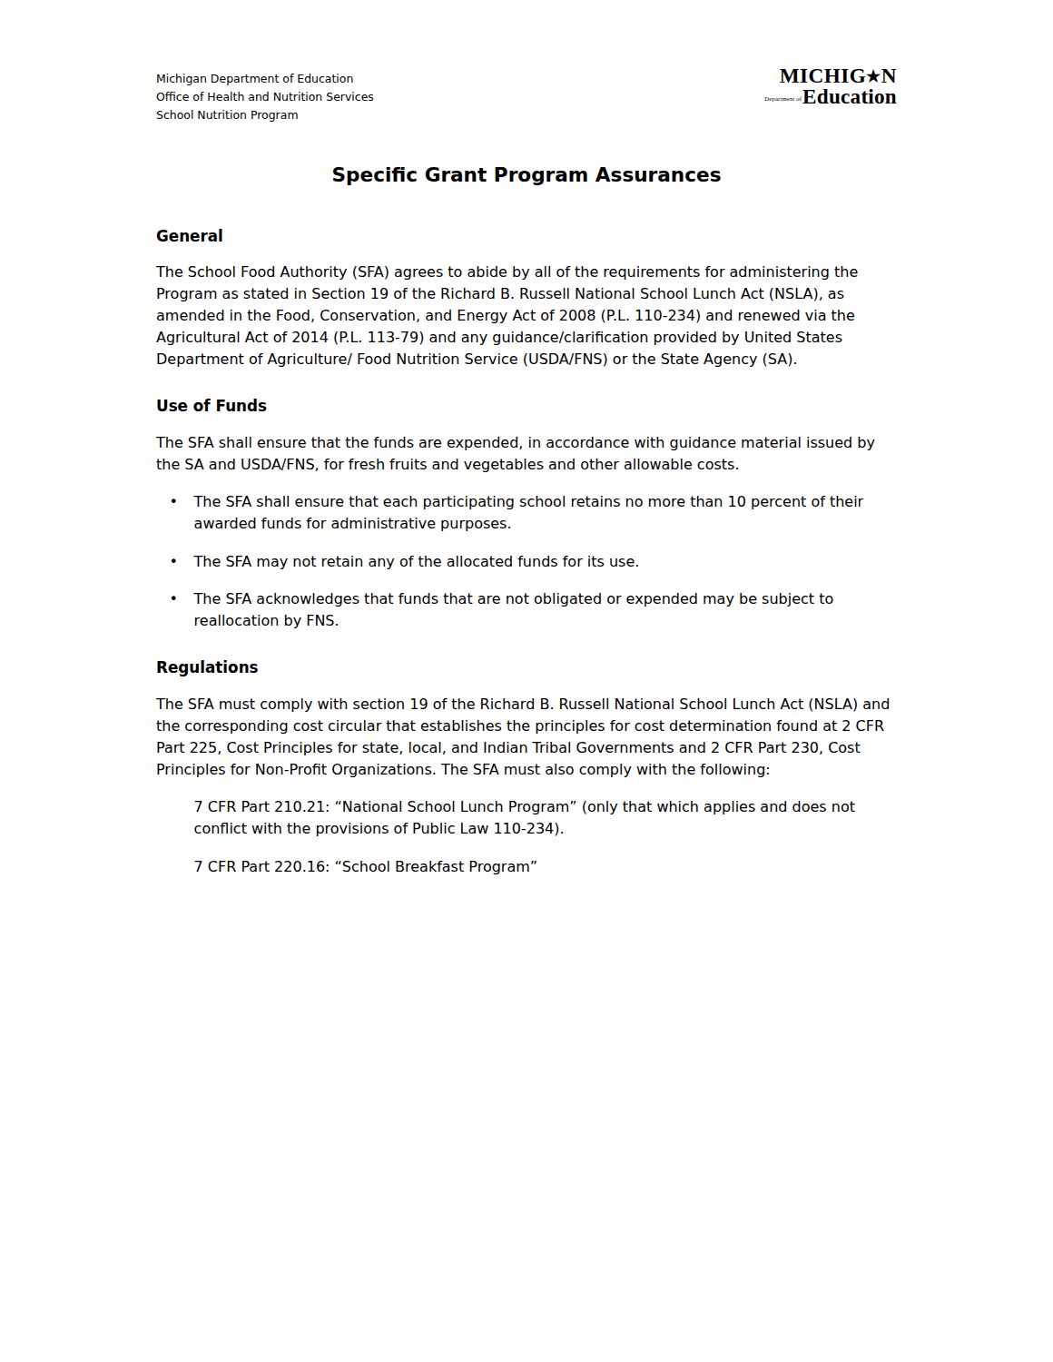Michigan Department of Education
Office of Health and Nutrition Services
School Nutrition Program
MICHIG★N Department of Education
Specific Grant Program Assurances
General
The School Food Authority (SFA) agrees to abide by all of the requirements for administering the Program as stated in Section 19 of the Richard B. Russell National School Lunch Act (NSLA), as amended in the Food, Conservation, and Energy Act of 2008 (P.L. 110-234) and renewed via the Agricultural Act of 2014 (P.L. 113-79) and any guidance/clarification provided by United States Department of Agriculture/ Food Nutrition Service (USDA/FNS) or the State Agency (SA).
Use of Funds
The SFA shall ensure that the funds are expended, in accordance with guidance material issued by the SA and USDA/FNS, for fresh fruits and vegetables and other allowable costs.
The SFA shall ensure that each participating school retains no more than 10 percent of their awarded funds for administrative purposes.
The SFA may not retain any of the allocated funds for its use.
The SFA acknowledges that funds that are not obligated or expended may be subject to reallocation by FNS.
Regulations
The SFA must comply with section 19 of the Richard B. Russell National School Lunch Act (NSLA) and the corresponding cost circular that establishes the principles for cost determination found at 2 CFR Part 225, Cost Principles for state, local, and Indian Tribal Governments and 2 CFR Part 230, Cost Principles for Non-Profit Organizations. The SFA must also comply with the following:
7 CFR Part 210.21: “National School Lunch Program” (only that which applies and does not conflict with the provisions of Public Law 110-234).
7 CFR Part 220.16: “School Breakfast Program”